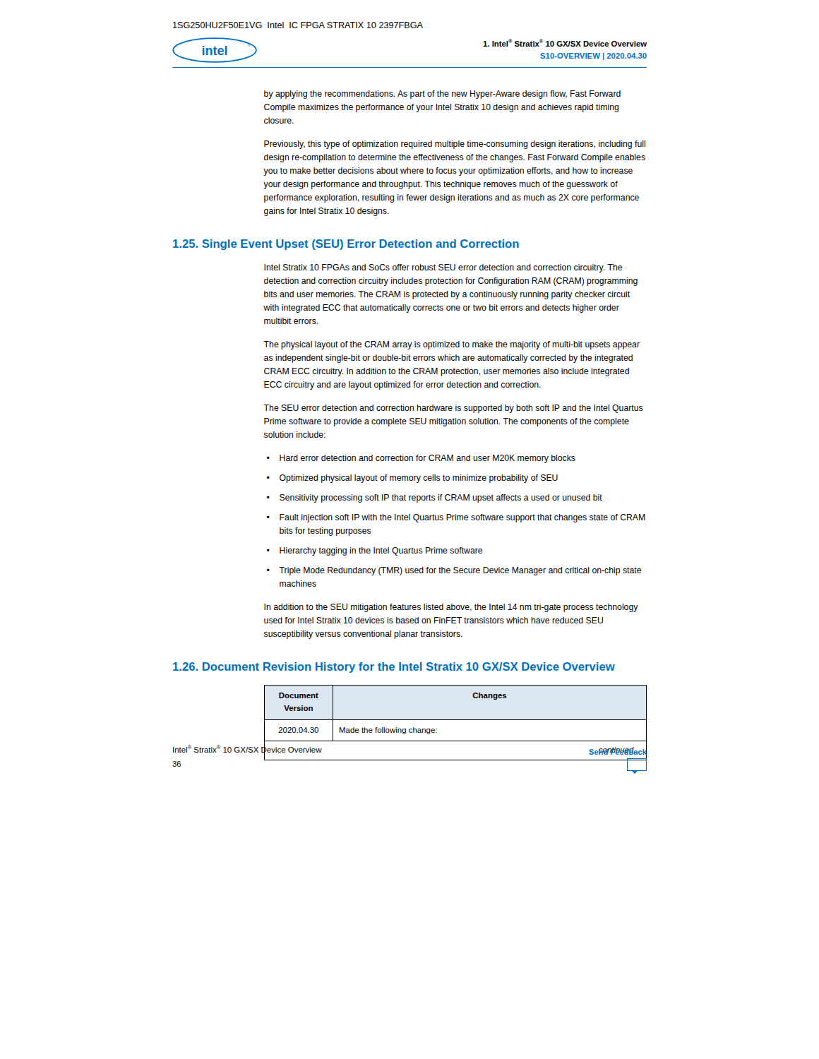1SG250HU2F50E1VG Intel IC FPGA STRATIX 10 2397FBGA
intel ®
1. Intel® Stratix® 10 GX/SX Device Overview
S10-OVERVIEW | 2020.04.30
by applying the recommendations. As part of the new Hyper-Aware design flow, Fast Forward Compile maximizes the performance of your Intel Stratix 10 design and achieves rapid timing closure.
Previously, this type of optimization required multiple time-consuming design iterations, including full design re-compilation to determine the effectiveness of the changes. Fast Forward Compile enables you to make better decisions about where to focus your optimization efforts, and how to increase your design performance and throughput. This technique removes much of the guesswork of performance exploration, resulting in fewer design iterations and as much as 2X core performance gains for Intel Stratix 10 designs.
1.25. Single Event Upset (SEU) Error Detection and Correction
Intel Stratix 10 FPGAs and SoCs offer robust SEU error detection and correction circuitry. The detection and correction circuitry includes protection for Configuration RAM (CRAM) programming bits and user memories. The CRAM is protected by a continuously running parity checker circuit with integrated ECC that automatically corrects one or two bit errors and detects higher order multibit errors.
The physical layout of the CRAM array is optimized to make the majority of multi-bit upsets appear as independent single-bit or double-bit errors which are automatically corrected by the integrated CRAM ECC circuitry. In addition to the CRAM protection, user memories also include integrated ECC circuitry and are layout optimized for error detection and correction.
The SEU error detection and correction hardware is supported by both soft IP and the Intel Quartus Prime software to provide a complete SEU mitigation solution. The components of the complete solution include:
Hard error detection and correction for CRAM and user M20K memory blocks
Optimized physical layout of memory cells to minimize probability of SEU
Sensitivity processing soft IP that reports if CRAM upset affects a used or unused bit
Fault injection soft IP with the Intel Quartus Prime software support that changes state of CRAM bits for testing purposes
Hierarchy tagging in the Intel Quartus Prime software
Triple Mode Redundancy (TMR) used for the Secure Device Manager and critical on-chip state machines
In addition to the SEU mitigation features listed above, the Intel 14 nm tri-gate process technology used for Intel Stratix 10 devices is based on FinFET transistors which have reduced SEU susceptibility versus conventional planar transistors.
1.26. Document Revision History for the Intel Stratix 10 GX/SX Device Overview
| Document Version | Changes |
| --- | --- |
| 2020.04.30 | Made the following change: |
continued...
Intel® Stratix® 10 GX/SX Device Overview
36
Send Feedback